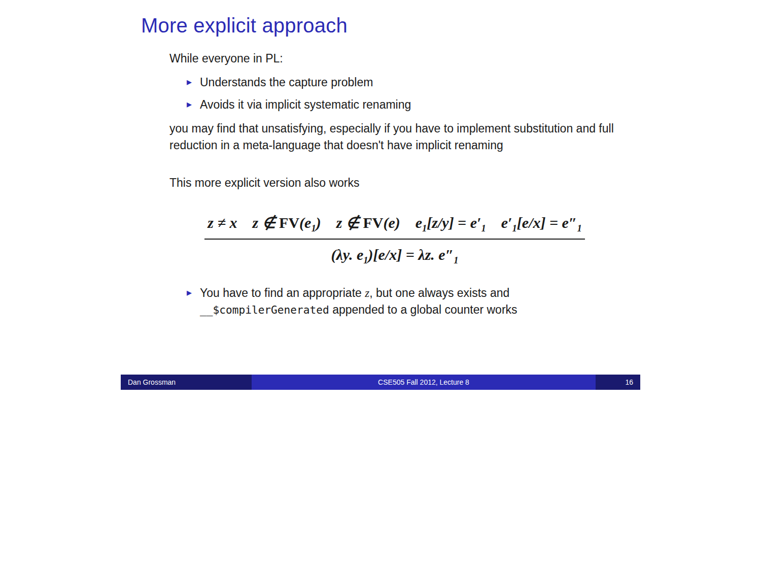More explicit approach
While everyone in PL:
Understands the capture problem
Avoids it via implicit systematic renaming
you may find that unsatisfying, especially if you have to implement substitution and full reduction in a meta-language that doesn't have implicit renaming
This more explicit version also works
z ≠ x z ∉ FV(e1) z ∉ FV(e) e1[z/y] = e′1 e′1[e/x] = e″1 (λy. e1)[e/x] = λz. e″1
You have to find an appropriate z, but one always exists and __$compilerGenerated appended to a global counter works
Dan Grossman
CSE505 Fall 2012, Lecture 8
16